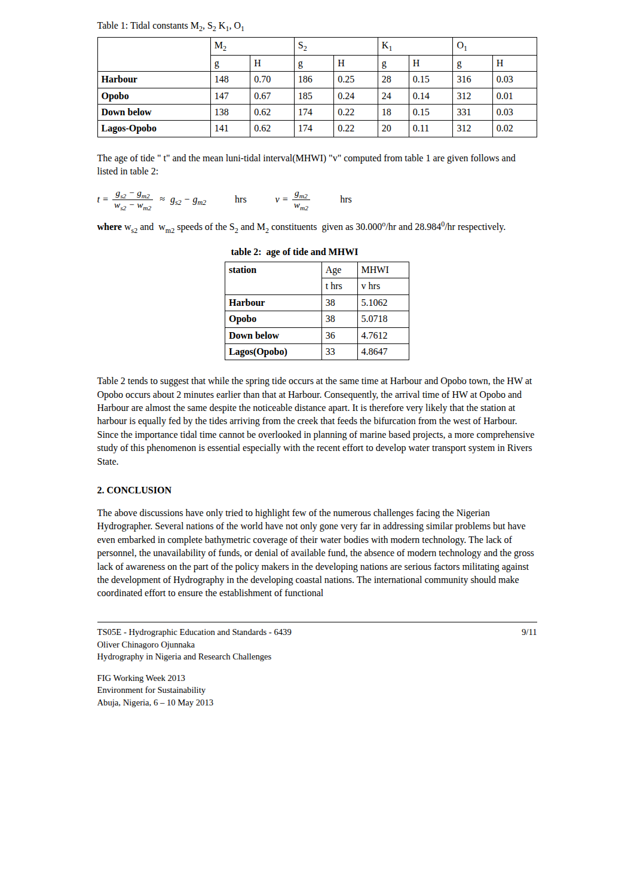Table 1: Tidal constants M2, S2 K1, O1
| | M 2 | S 2 | K 1 | O 1 |
| --- | --- | --- | --- | --- |
| g | H | g | H | g | H | g | H |
| Harbour | 148 | 0.70 | 186 | 0.25 | 28 | 0.15 | 316 | 0.03 |
| Opobo | 147 | 0.67 | 185 | 0.24 | 24 | 0.14 | 312 | 0.01 |
| Down below | 138 | 0.62 | 174 | 0.22 | 18 | 0.15 | 331 | 0.03 |
| Lagos-Opobo | 141 | 0.62 | 174 | 0.22 | 20 | 0.11 | 312 | 0.02 |
The age of tide " t" and the mean luni-tidal interval(MHWI) "v" computed from table 1 are given follows and listed in table 2:
t = gs2 − gm2 ws2 − wm2 ≈ gs2 − gm2 hrs v = gm2 wm2 hrs
where ws2 and wm2 speeds of the S2 and M2 constituents given as 30.000o/hr and 28.9840/hr respectively.
table 2: age of tide and MHWI
| station | Age | MHWI |
| --- | --- | --- |
| t hrs | v hrs |
| Harbour | 38 | 5.1062 |
| Opobo | 38 | 5.0718 |
| Down below | 36 | 4.7612 |
| Lagos(Opobo) | 33 | 4.8647 |
Table 2 tends to suggest that while the spring tide occurs at the same time at Harbour and Opobo town, the HW at Opobo occurs about 2 minutes earlier than that at Harbour. Consequently, the arrival time of HW at Opobo and Harbour are almost the same despite the noticeable distance apart. It is therefore very likely that the station at harbour is equally fed by the tides arriving from the creek that feeds the bifurcation from the west of Harbour. Since the importance tidal time cannot be overlooked in planning of marine based projects, a more comprehensive study of this phenomenon is essential especially with the recent effort to develop water transport system in Rivers State.
2. CONCLUSION
The above discussions have only tried to highlight few of the numerous challenges facing the Nigerian Hydrographer. Several nations of the world have not only gone very far in addressing similar problems but have even embarked in complete bathymetric coverage of their water bodies with modern technology. The lack of personnel, the unavailability of funds, or denial of available fund, the absence of modern technology and the gross lack of awareness on the part of the policy makers in the developing nations are serious factors militating against the development of Hydrography in the developing coastal nations. The international community should make coordinated effort to ensure the establishment of functional
TS05E - Hydrographic Education and Standards - 6439
9/11
Oliver Chinagoro Ojunnaka
Hydrography in Nigeria and Research Challenges
FIG Working Week 2013
Environment for Sustainability
Abuja, Nigeria, 6 – 10 May 2013